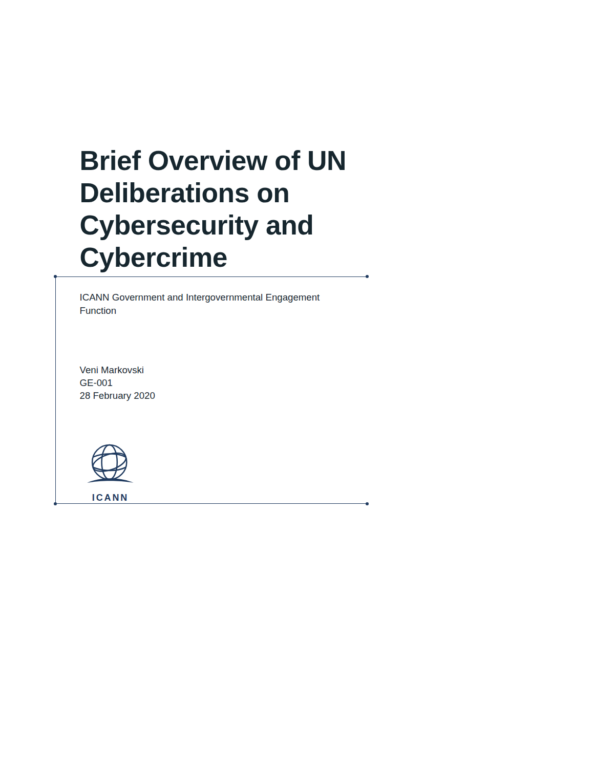Brief Overview of UN Deliberations on Cybersecurity and Cybercrime
ICANN Government and Intergovernmental Engagement Function
Veni Markovski GE-001 28 February 2020
ICANN